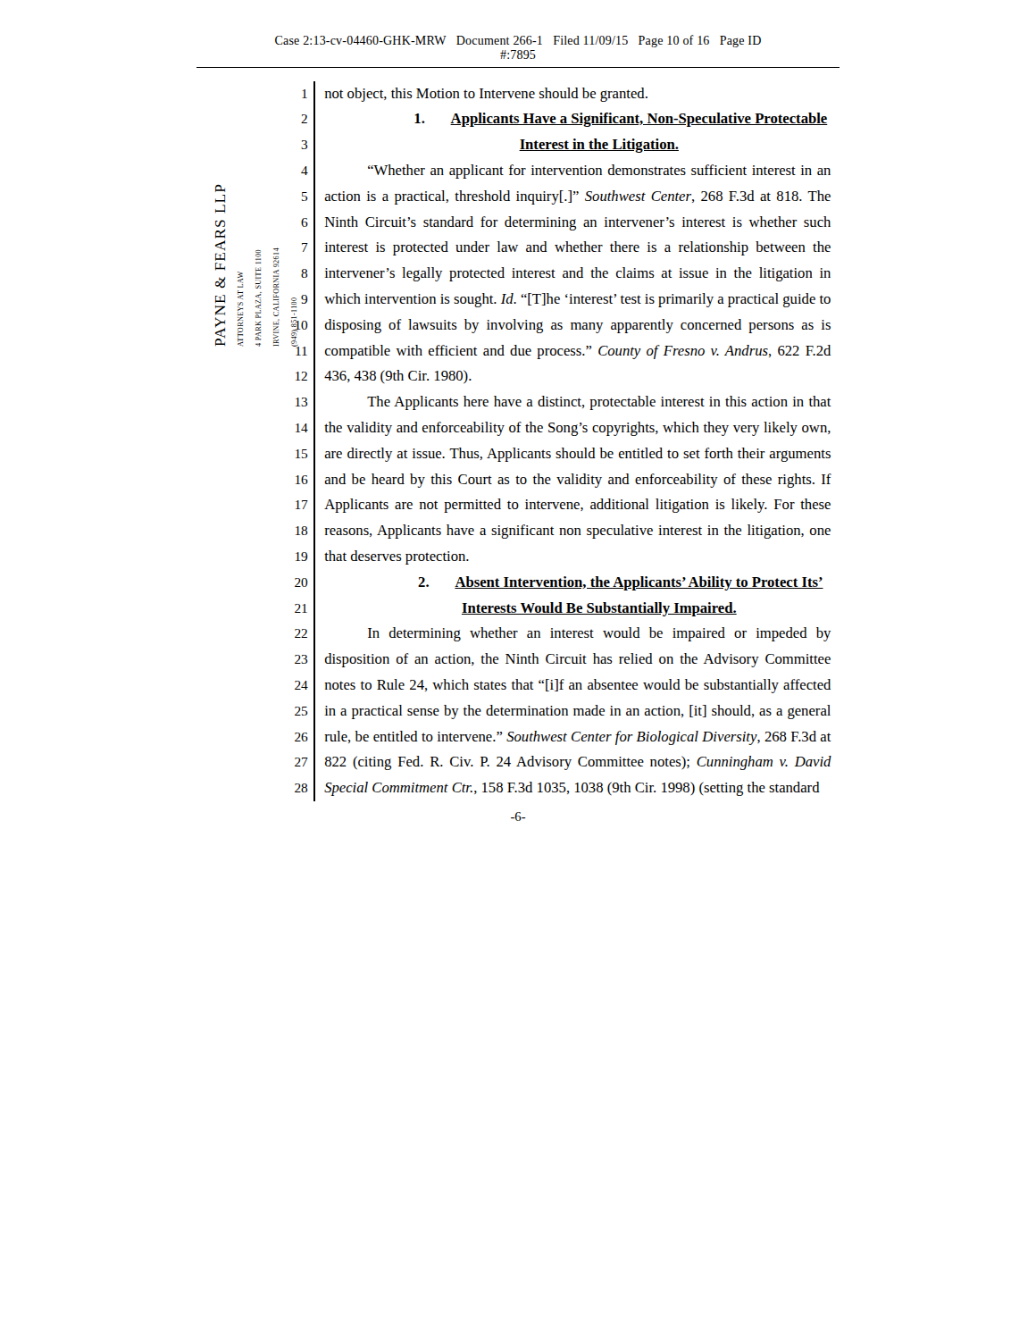Case 2:13-cv-04460-GHK-MRW Document 266-1 Filed 11/09/15 Page 10 of 16 Page ID #:7895
PAYNE & FEARS LLP
ATTORNEYS AT LAW
4 PARK PLAZA, SUITE 1100
IRVINE, CALIFORNIA 92614
(949) 851-1100
1
2
3
4
5
6
7
8
9
10
11
12
13
14
15
16
17
18
19
20
21
22
23
24
25
26
27
28
not object, this Motion to Intervene should be granted.
1. Applicants Have a Significant, Non-Speculative Protectable
Interest in the Litigation.
“Whether an applicant for intervention demonstrates sufficient interest in an action is a practical, threshold inquiry[.]” Southwest Center, 268 F.3d at 818. The Ninth Circuit’s standard for determining an intervener’s interest is whether such interest is protected under law and whether there is a relationship between the intervener’s legally protected interest and the claims at issue in the litigation in which intervention is sought. Id. “[T]he ‘interest’ test is primarily a practical guide to disposing of lawsuits by involving as many apparently concerned persons as is compatible with efficient and due process.” County of Fresno v. Andrus, 622 F.2d 436, 438 (9th Cir. 1980).
The Applicants here have a distinct, protectable interest in this action in that the validity and enforceability of the Song’s copyrights, which they very likely own, are directly at issue. Thus, Applicants should be entitled to set forth their arguments and be heard by this Court as to the validity and enforceability of these rights. If Applicants are not permitted to intervene, additional litigation is likely. For these reasons, Applicants have a significant non speculative interest in the litigation, one that deserves protection.
2. Absent Intervention, the Applicants’ Ability to Protect Its’
Interests Would Be Substantially Impaired.
In determining whether an interest would be impaired or impeded by disposition of an action, the Ninth Circuit has relied on the Advisory Committee notes to Rule 24, which states that “[i]f an absentee would be substantially affected in a practical sense by the determination made in an action, [it] should, as a general rule, be entitled to intervene.” Southwest Center for Biological Diversity, 268 F.3d at 822 (citing Fed. R. Civ. P. 24 Advisory Committee notes); Cunningham v. David Special Commitment Ctr., 158 F.3d 1035, 1038 (9th Cir. 1998) (setting the standard
-6-